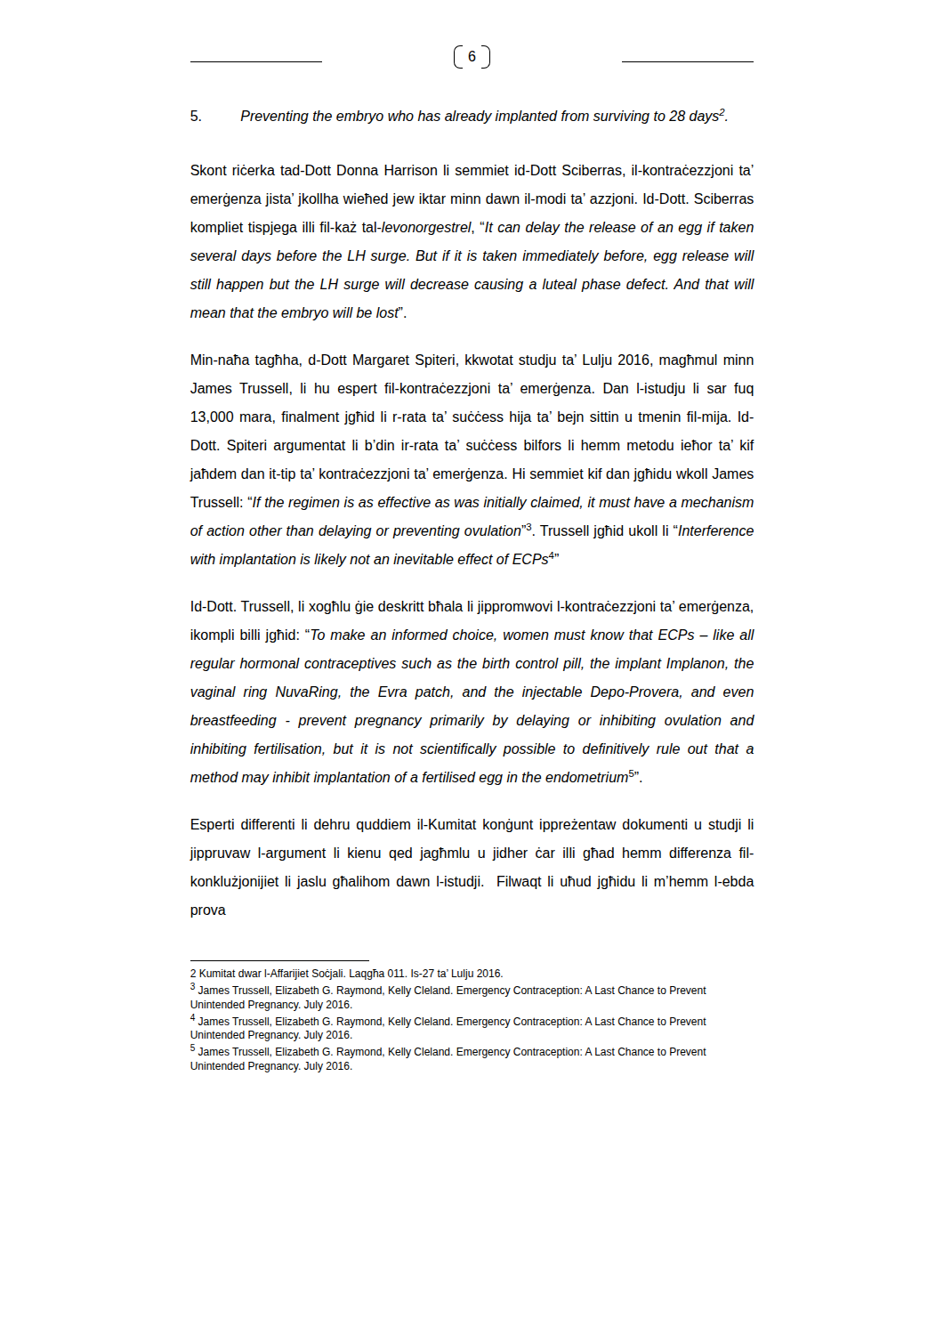6
5. Preventing the embryo who has already implanted from surviving to 28 days2.
Skont riċerka tad-Dott Donna Harrison li semmiet id-Dott Sciberras, il-kontraċezzjoni ta’ emerġenza jista’ jkollha wieħed jew iktar minn dawn il-modi ta’ azzjoni. Id-Dott. Sciberras kompliet tispjega illi fil-każ tal-levonorgestrel, “It can delay the release of an egg if taken several days before the LH surge. But if it is taken immediately before, egg release will still happen but the LH surge will decrease causing a luteal phase defect. And that will mean that the embryo will be lost”.
Min-naħa tagħha, d-Dott Margaret Spiteri, kkwotat studju ta’ Lulju 2016, magħmul minn James Trussell, li hu espert fil-kontraċezzjoni ta’ emerġenza. Dan l-istudju li sar fuq 13,000 mara, finalment jgħid li r-rata ta’ suċċess hija ta’ bejn sittin u tmenin fil-mija. Id-Dott. Spiteri argumentat li b’din ir-rata ta’ suċċess bilfors li hemm metodu ieħor ta’ kif jaħdem dan it-tip ta’ kontraċezzjoni ta’ emerġenza. Hi semmiet kif dan jgħidu wkoll James Trussell: “If the regimen is as effective as was initially claimed, it must have a mechanism of action other than delaying or preventing ovulation”3. Trussell jgħid ukoll li “Interference with implantation is likely not an inevitable effect of ECPs4”
Id-Dott. Trussell, li xogħlu ġie deskritt bħala li jippromwovi l-kontraċezzjoni ta’ emerġenza, ikompli billi jgħid: “To make an informed choice, women must know that ECPs – like all regular hormonal contraceptives such as the birth control pill, the implant Implanon, the vaginal ring NuvaRing, the Evra patch, and the injectable Depo-Provera, and even breastfeeding - prevent pregnancy primarily by delaying or inhibiting ovulation and inhibiting fertilisation, but it is not scientifically possible to definitively rule out that a method may inhibit implantation of a fertilised egg in the endometrium5”.
Esperti differenti li dehru quddiem il-Kumitat konġunt ippreżentaw dokumenti u studji li jippruvaw l-argument li kienu qed jagħmlu u jidher ċar illi għad hemm differenza fil-konklużjonijiet li jaslu għalihom dawn l-istudji. Filwaqt li uħud jgħidu li m’hemm l-ebda prova
2 Kumitat dwar l-Affarijiet Soċjali. Laqgħa 011. Is-27 ta’ Lulju 2016.
3 James Trussell, Elizabeth G. Raymond, Kelly Cleland. Emergency Contraception: A Last Chance to Prevent Unintended Pregnancy. July 2016.
4 James Trussell, Elizabeth G. Raymond, Kelly Cleland. Emergency Contraception: A Last Chance to Prevent Unintended Pregnancy. July 2016.
5 James Trussell, Elizabeth G. Raymond, Kelly Cleland. Emergency Contraception: A Last Chance to Prevent Unintended Pregnancy. July 2016.